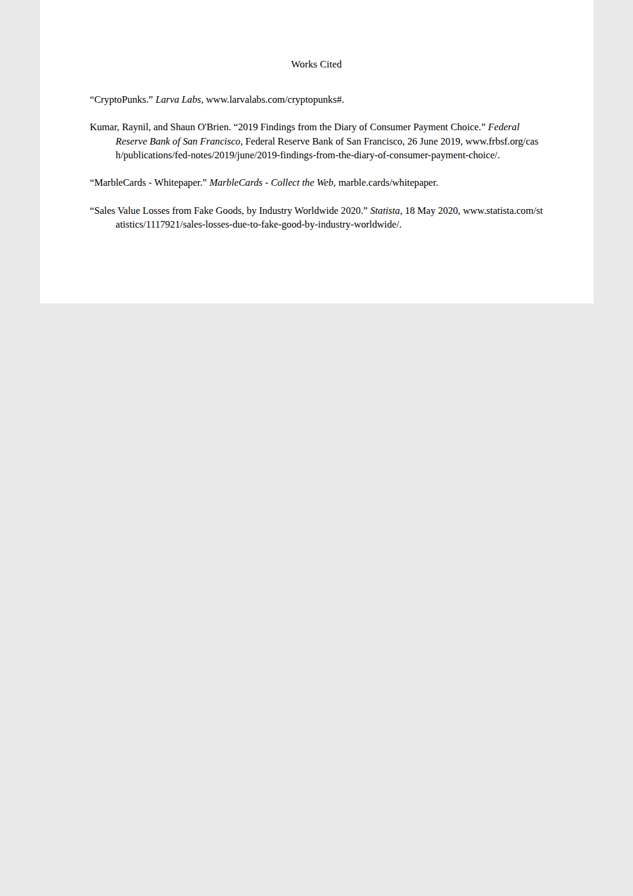Works Cited
“CryptoPunks.” Larva Labs, www.larvalabs.com/cryptopunks#.
Kumar, Raynil, and Shaun O'Brien. “2019 Findings from the Diary of Consumer Payment Choice.” Federal Reserve Bank of San Francisco, Federal Reserve Bank of San Francisco, 26 June 2019, www.frbsf.org/cash/publications/fed-notes/2019/june/2019-findings-from-the-diary-of-consumer-payment-choice/.
“MarbleCards - Whitepaper.” MarbleCards - Collect the Web, marble.cards/whitepaper.
“Sales Value Losses from Fake Goods, by Industry Worldwide 2020.” Statista, 18 May 2020, www.statista.com/statistics/1117921/sales-losses-due-to-fake-good-by-industry-worldwide/.